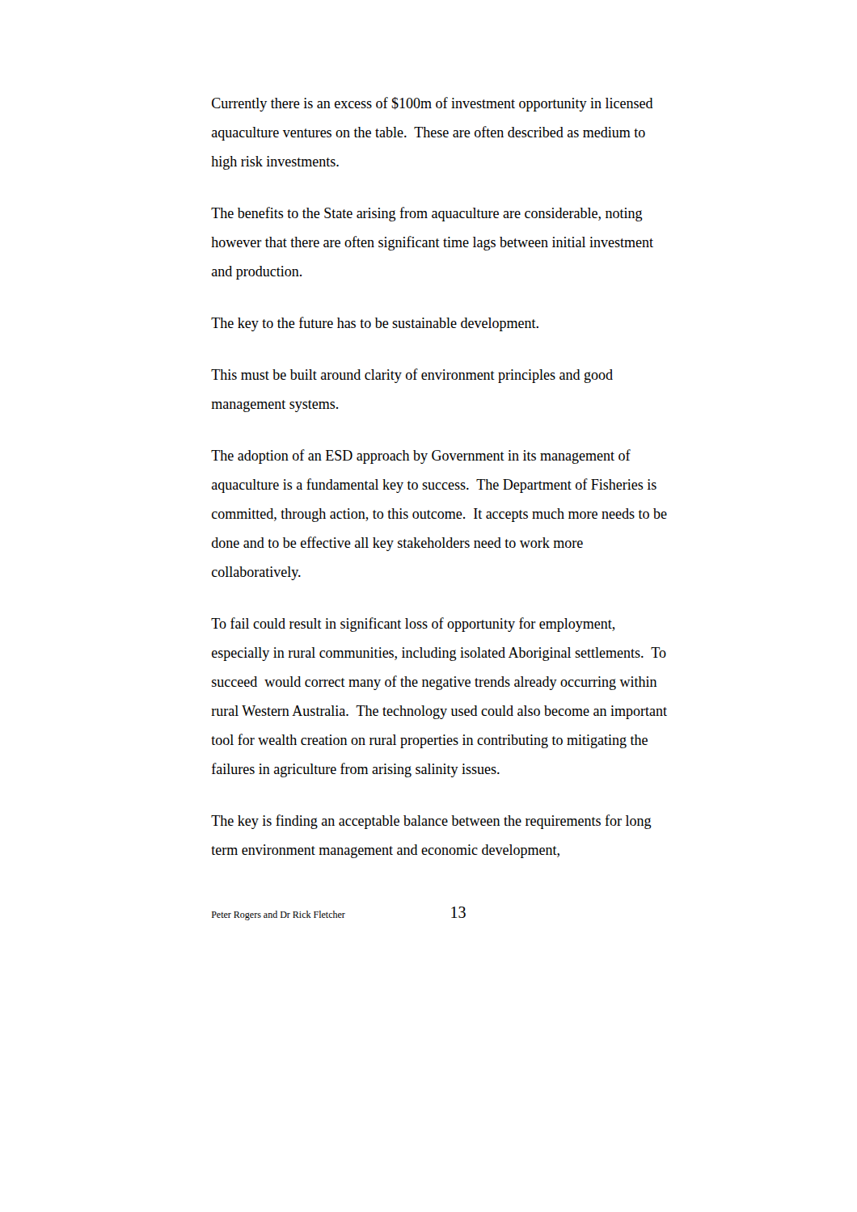Currently there is an excess of $100m of investment opportunity in licensed aquaculture ventures on the table. These are often described as medium to high risk investments.
The benefits to the State arising from aquaculture are considerable, noting however that there are often significant time lags between initial investment and production.
The key to the future has to be sustainable development.
This must be built around clarity of environment principles and good management systems.
The adoption of an ESD approach by Government in its management of aquaculture is a fundamental key to success. The Department of Fisheries is committed, through action, to this outcome. It accepts much more needs to be done and to be effective all key stakeholders need to work more collaboratively.
To fail could result in significant loss of opportunity for employment, especially in rural communities, including isolated Aboriginal settlements. To succeed would correct many of the negative trends already occurring within rural Western Australia. The technology used could also become an important tool for wealth creation on rural properties in contributing to mitigating the failures in agriculture from arising salinity issues.
The key is finding an acceptable balance between the requirements for long term environment management and economic development,
Peter Rogers and Dr Rick Fletcher 13